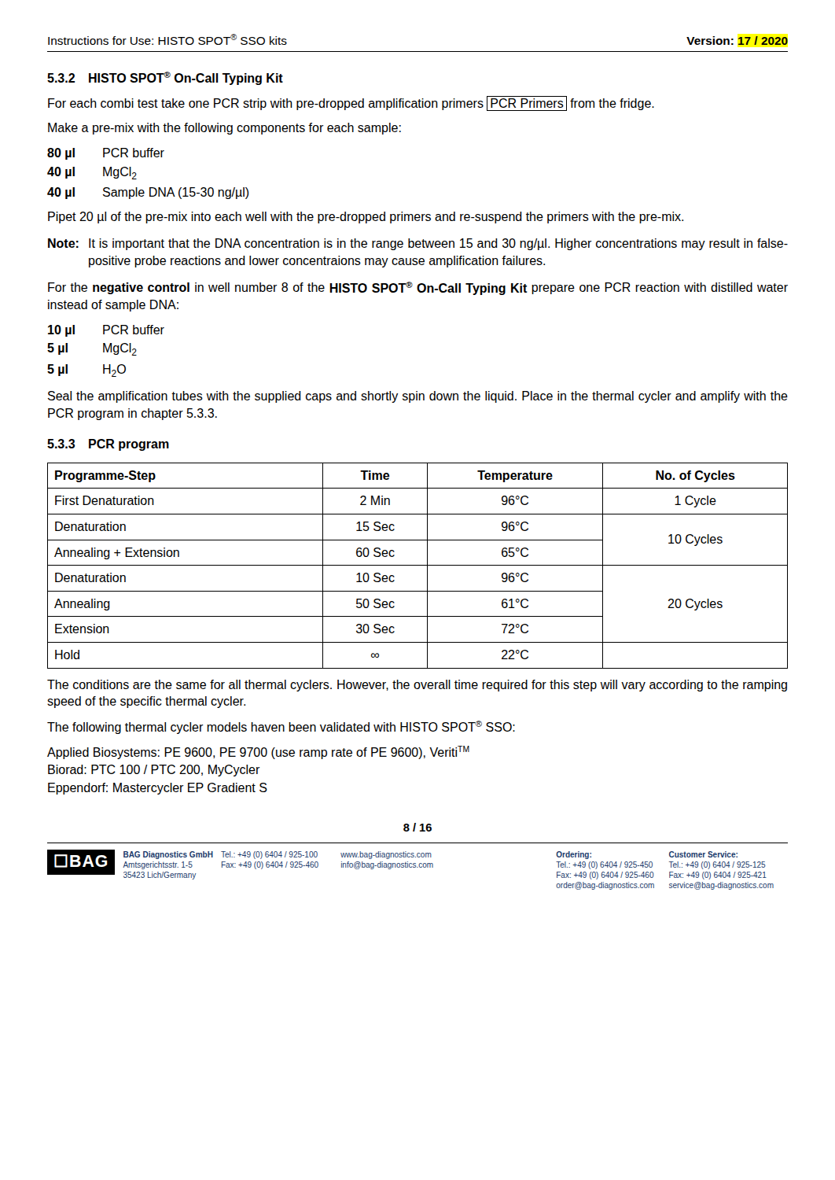Instructions for Use: HISTO SPOT® SSO kits
Version: 17 / 2020
5.3.2 HISTO SPOT® On-Call Typing Kit
For each combi test take one PCR strip with pre-dropped amplification primers PCR Primers from the fridge.
Make a pre-mix with the following components for each sample:
80 µl PCR buffer
40 µl MgCl2
40 µl Sample DNA (15-30 ng/µl)
Pipet 20 µl of the pre-mix into each well with the pre-dropped primers and re-suspend the primers with the pre-mix.
Note:
It is important that the DNA concentration is in the range between 15 and 30 ng/µl. Higher concentrations may result in false-positive probe reactions and lower concentraions may cause amplification failures.
For the negative control in well number 8 of the HISTO SPOT® On-Call Typing Kit prepare one PCR reaction with distilled water instead of sample DNA:
10 µl PCR buffer
5 µl MgCl2
5 µl H2O
Seal the amplification tubes with the supplied caps and shortly spin down the liquid. Place in the thermal cycler and amplify with the PCR program in chapter 5.3.3.
5.3.3 PCR program
| Programme-Step | Time | Temperature | No. of Cycles |
| --- | --- | --- | --- |
| First Denaturation | 2 Min | 96°C | 1 Cycle |
| Denaturation | 15 Sec | 96°C | 10 Cycles |
| Annealing + Extension | 60 Sec | 65°C |
| Denaturation | 10 Sec | 96°C | 20 Cycles |
| Annealing | 50 Sec | 61°C |
| Extension | 30 Sec | 72°C |
| Hold | ∞ | 22°C | |
The conditions are the same for all thermal cyclers. However, the overall time required for this step will vary according to the ramping speed of the specific thermal cycler.
The following thermal cycler models haven been validated with HISTO SPOT® SSO:
Applied Biosystems: PE 9600, PE 9700 (use ramp rate of PE 9600), VeritiTM
Biorad: PTC 100 / PTC 200, MyCycler
Eppendorf: Mastercycler EP Gradient S
8 / 16
☐BAG
BAG Diagnostics GmbH
Amtsgerichtsstr. 1-5
35423 Lich/Germany
Tel.: +49 (0) 6404 / 925-100
Fax: +49 (0) 6404 / 925-460
www.bag-diagnostics.com
info@bag-diagnostics.com
Ordering: Tel.: +49 (0) 6404 / 925-450
Fax: +49 (0) 6404 / 925-460
order@bag-diagnostics.com
Customer Service: Tel.: +49 (0) 6404 / 925-125
Fax: +49 (0) 6404 / 925-421
service@bag-diagnostics.com